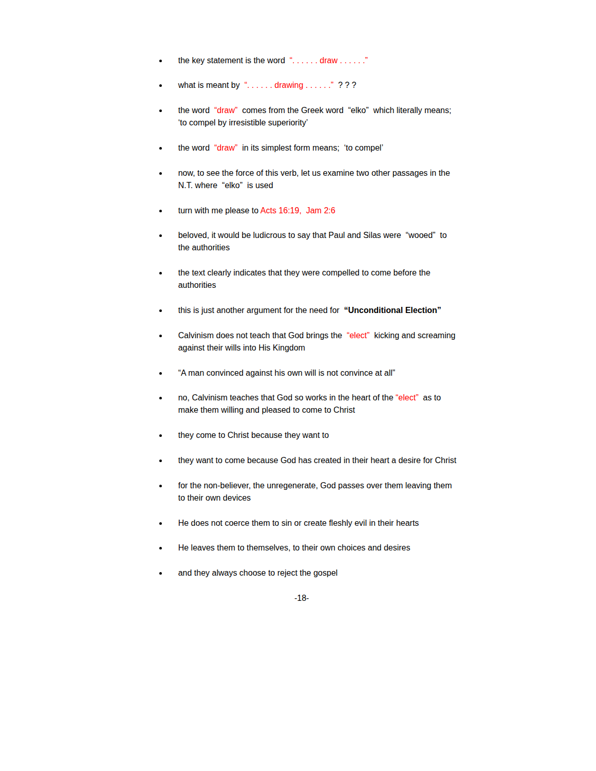the key statement is the word “. . . . . . draw . . . . . .”
what is meant by “. . . . . . drawing . . . . . .” ? ? ?
the word “draw” comes from the Greek word “elko” which literally means; ‘to compel by irresistible superiority’
the word “draw” in its simplest form means; ‘to compel’
now, to see the force of this verb, let us examine two other passages in the N.T. where “elko” is used
turn with me please to Acts 16:19, Jam 2:6
beloved, it would be ludicrous to say that Paul and Silas were “wooed” to the authorities
the text clearly indicates that they were compelled to come before the authorities
this is just another argument for the need for “Unconditional Election”
Calvinism does not teach that God brings the “elect” kicking and screaming against their wills into His Kingdom
“A man convinced against his own will is not convince at all”
no, Calvinism teaches that God so works in the heart of the “elect” as to make them willing and pleased to come to Christ
they come to Christ because they want to
they want to come because God has created in their heart a desire for Christ
for the non-believer, the unregenerate, God passes over them leaving them to their own devices
He does not coerce them to sin or create fleshly evil in their hearts
He leaves them to themselves, to their own choices and desires
and they always choose to reject the gospel
-18-